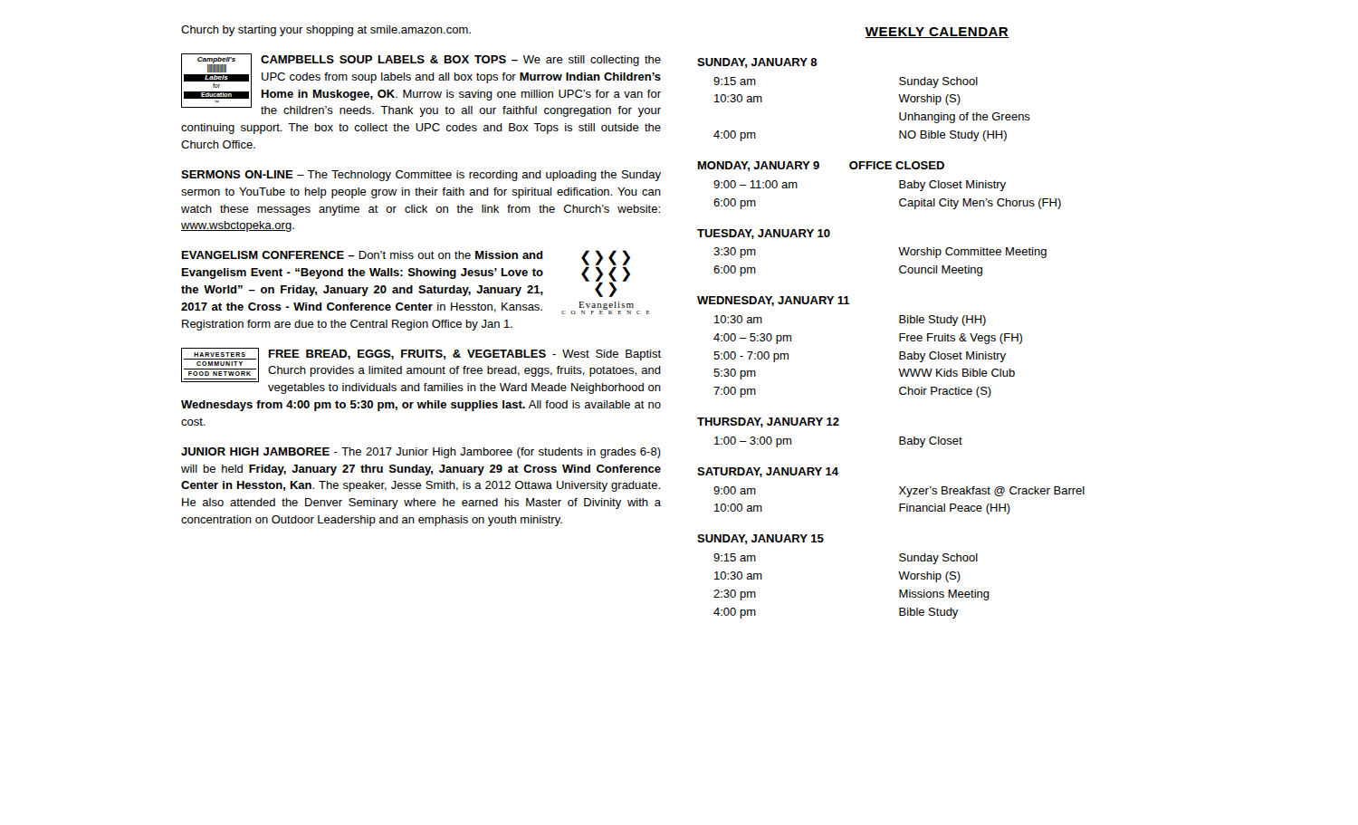Church by starting your shopping at smile.amazon.com.
Campbell's
||||||||||||||||
Labels for Education
™
CAMPBELLS SOUP LABELS & BOX TOPS – We are still collecting the UPC codes from soup labels and all box tops for Murrow Indian Children’s Home in Muskogee, OK. Murrow is saving one million UPC’s for a van for the children’s needs. Thank you to all our faithful congregation for your continuing support. The box to collect the UPC codes and Box Tops is still outside the Church Office.
SERMONS ON-LINE – The Technology Committee is recording and uploading the Sunday sermon to YouTube to help people grow in their faith and for spiritual edification. You can watch these messages anytime at or click on the link from the Church’s website: www.wsbctopeka.org.
❮❯❮❯
❮❯❮❯
❮❯ Evangelism
C O N F E R E N C E
EVANGELISM CONFERENCE – Don’t miss out on the Mission and Evangelism Event - “Beyond the Walls: Showing Jesus’ Love to the World” – on Friday, January 20 and Saturday, January 21, 2017 at the Cross - Wind Conference Center in Hesston, Kansas. Registration form are due to the Central Region Office by Jan 1.
HARVESTERS COMMUNITY FOOD NETWORK
FREE BREAD, EGGS, FRUITS, & VEGETABLES - West Side Baptist Church provides a limited amount of free bread, eggs, fruits, potatoes, and vegetables to individuals and families in the Ward Meade Neighborhood on Wednesdays from 4:00 pm to 5:30 pm, or while supplies last. All food is available at no cost.
JUNIOR HIGH JAMBOREE - The 2017 Junior High Jamboree (for students in grades 6-8) will be held Friday, January 27 thru Sunday, January 29 at Cross Wind Conference Center in Hesston, Kan. The speaker, Jesse Smith, is a 2012 Ottawa University graduate. He also attended the Denver Seminary where he earned his Master of Divinity with a concentration on Outdoor Leadership and an emphasis on youth ministry.
WEEKLY CALENDAR
SUNDAY, JANUARY 8
| 9:15 am | Sunday School |
| 10:30 am | Worship (S) |
| | Unhanging of the Greens |
| 4:00 pm | NO Bible Study (HH) |
MONDAY, JANUARY 9 OFFICE CLOSED
| 9:00 – 11:00 am | Baby Closet Ministry |
| 6:00 pm | Capital City Men’s Chorus (FH) |
TUESDAY, JANUARY 10
| 3:30 pm | Worship Committee Meeting |
| 6:00 pm | Council Meeting |
WEDNESDAY, JANUARY 11
| 10:30 am | Bible Study (HH) |
| 4:00 – 5:30 pm | Free Fruits & Vegs (FH) |
| 5:00 - 7:00 pm | Baby Closet Ministry |
| 5:30 pm | WWW Kids Bible Club |
| 7:00 pm | Choir Practice (S) |
THURSDAY, JANUARY 12
| 1:00 – 3:00 pm | Baby Closet |
SATURDAY, JANUARY 14
| 9:00 am | Xyzer’s Breakfast @ Cracker Barrel |
| 10:00 am | Financial Peace (HH) |
SUNDAY, JANUARY 15
| 9:15 am | Sunday School |
| 10:30 am | Worship (S) |
| 2:30 pm | Missions Meeting |
| 4:00 pm | Bible Study |